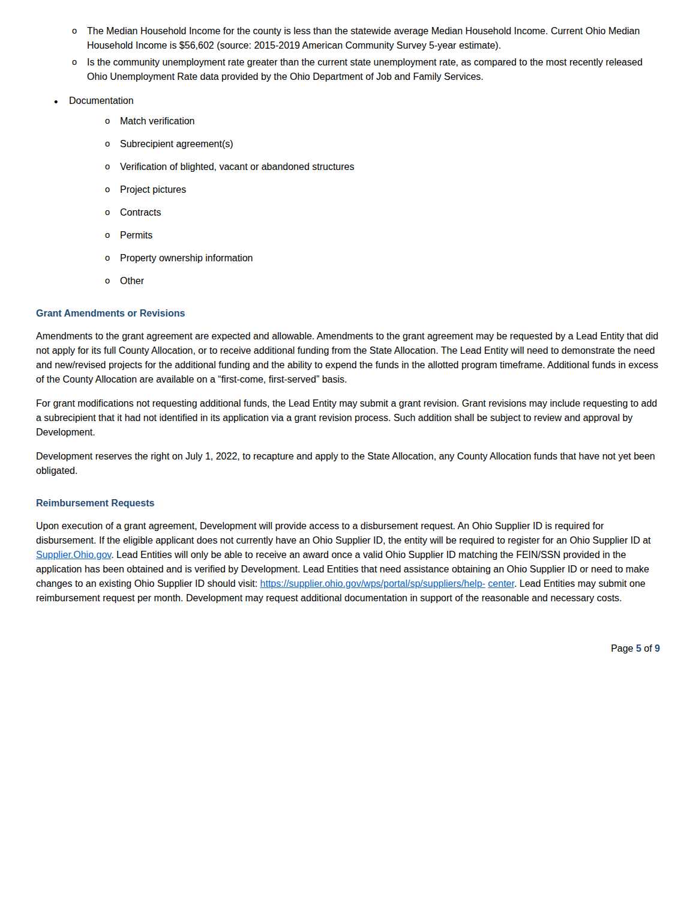The Median Household Income for the county is less than the statewide average Median Household Income. Current Ohio Median Household Income is $56,602 (source: 2015-2019 American Community Survey 5-year estimate).
Is the community unemployment rate greater than the current state unemployment rate, as compared to the most recently released Ohio Unemployment Rate data provided by the Ohio Department of Job and Family Services.
Documentation
Match verification
Subrecipient agreement(s)
Verification of blighted, vacant or abandoned structures
Project pictures
Contracts
Permits
Property ownership information
Other
Grant Amendments or Revisions
Amendments to the grant agreement are expected and allowable. Amendments to the grant agreement may be requested by a Lead Entity that did not apply for its full County Allocation, or to receive additional funding from the State Allocation. The Lead Entity will need to demonstrate the need and new/revised projects for the additional funding and the ability to expend the funds in the allotted program timeframe. Additional funds in excess of the County Allocation are available on a “first-come, first-served” basis.
For grant modifications not requesting additional funds, the Lead Entity may submit a grant revision. Grant revisions may include requesting to add a subrecipient that it had not identified in its application via a grant revision process. Such addition shall be subject to review and approval by Development.
Development reserves the right on July 1, 2022, to recapture and apply to the State Allocation, any County Allocation funds that have not yet been obligated.
Reimbursement Requests
Upon execution of a grant agreement, Development will provide access to a disbursement request. An Ohio Supplier ID is required for disbursement. If the eligible applicant does not currently have an Ohio Supplier ID, the entity will be required to register for an Ohio Supplier ID at Supplier.Ohio.gov. Lead Entities will only be able to receive an award once a valid Ohio Supplier ID matching the FEIN/SSN provided in the application has been obtained and is verified by Development. Lead Entities that need assistance obtaining an Ohio Supplier ID or need to make changes to an existing Ohio Supplier ID should visit: https://supplier.ohio.gov/wps/portal/sp/suppliers/help- center. Lead Entities may submit one reimbursement request per month. Development may request additional documentation in support of the reasonable and necessary costs.
Page 5 of 9